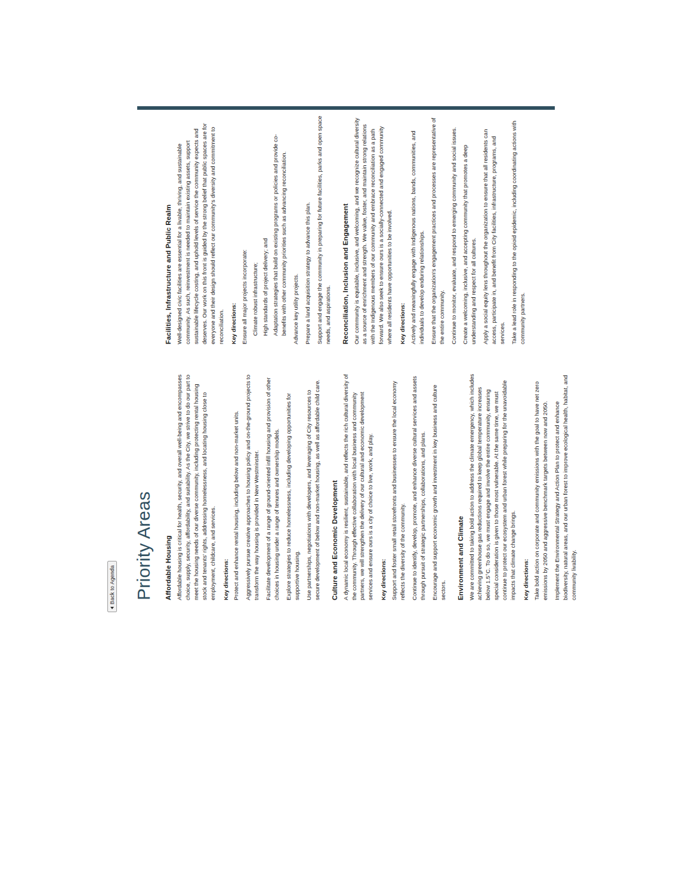Back to Agenda
Priority Areas
Affordable Housing
Affordable housing is critical for health, security, and overall well-being and encompasses choice, supply, security, affordability, and suitability. As the City, we strive to do our part to meet the housing needs of our diverse community, including protecting rental housing stock and tenants' rights, addressing homelessness, and locating housing close to employment, childcare, and services.
Key directions:
Protect and enhance rental housing, including below and non-market units.
Aggressively pursue creative approaches to housing policy and on-the-ground projects to transform the way housing is provided in New Westminster.
Facilitate development of a range of ground-oriented infill housing and provision of other choices in housing under a range of tenures and ownership models.
Explore strategies to reduce homelessness, including developing opportunities for supportive housing.
Use partnerships, negotiations with developers, and leveraging of City resources to secure development of below and non-market housing, as well as affordable child care.
Culture and Economic Development
A dynamic local economy is resilient, sustainable, and reflects the rich cultural diversity of the community. Through effective collaboration with local business and community partners, we will strengthen the delivery of our cultural and economic development services and ensure ours is a city of choice to live, work, and play.
Key directions:
Support and foster small retail storefronts and businesses to ensure the local economy reflects the diversity of the community.
Continue to identify, develop, promote, and enhance diverse cultural services and assets through pursuit of strategic partnerships, collaborations, and plans.
Encourage and support economic growth and investment in key business and culture sectors.
Environment and Climate
We are committed to taking bold action to address the climate emergency, which includes achieving greenhouse gas reductions required to keep global temperature increases below 1.5°C. To do so, we must engage and involve the entire community, ensuring special consideration is given to those most vulnerable. At the same time, we must continue to protect our ecosystem and urban forest while preparing for the unavoidable impacts that climate change brings.
Key directions:
Take bold action on corporate and community emissions with the goal to have net zero emissions by 2050 and aggressive benchmark targets between now and 2050.
Implement the Environmental Strategy and Action Plan to protect and enhance biodiversity, natural areas, and our urban forest to improve ecological health, habitat, and community livability.
Facilities, Infrastructure and Public Realm
Well-designed civic facilities are essential for a livable, thriving, and sustainable community. As such, reinvestment is needed to maintain existing assets, support sustainable lifecycle costing, and uphold levels of service the community expects and deserves. Our work on this front is guided by the strong belief that public spaces are for everyone and their design should reflect our community's diversity and commitment to reconciliation.
Key directions:
Ensure all major projects incorporate:
Climate robust infrastructure;
High standards of project delivery; and
Adaptation strategies that build on existing programs or policies and provide co-benefits with other community priorities such as advancing reconciliation.
Advance key utility projects.
Prepare a land acquisition strategy to advance this plan.
Support and engage the community in preparing for future facilities, parks and open space needs, and aspirations.
Reconciliation, Inclusion and Engagement
Our community is equitable, inclusive, and welcoming, and we recognize cultural diversity as a source of enrichment and strength. We value, foster, and maintain strong relations with the Indigenous members of our community and embrace reconciliation as a path forward. We also seek to ensure ours is a socially-connected and engaged community where all residents have opportunities to be involved.
Key directions:
Actively and meaningfully engage with Indigenous nations, bands, communities, and individuals to develop enduring relationships.
Ensure that the organization's engagement practices and processes are representative of the entire community.
Continue to monitor, evaluate, and respond to emerging community and social issues.
Create a welcoming, inclusive, and accepting community that promotes a deep understanding and respect for all cultures.
Apply a social equity lens throughout the organization to ensure that all residents can access, participate in, and benefit from City facilities, infrastructure, programs, and services.
Take a lead role in responding to the opioid epidemic, including coordinating actions with community partners.